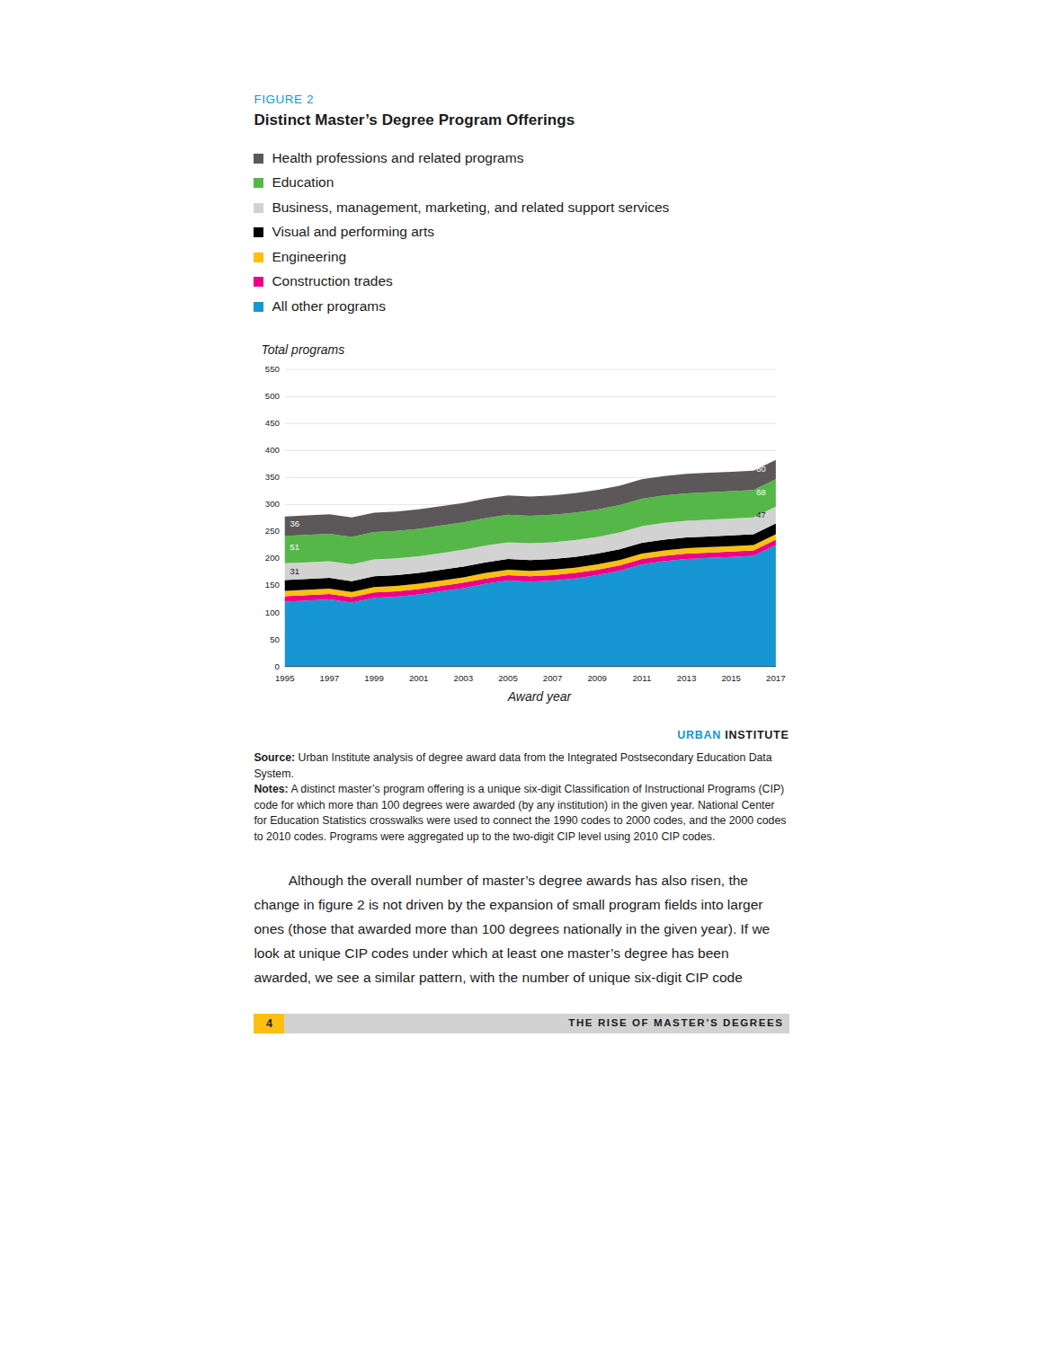FIGURE 2
Distinct Master’s Degree Program Offerings
Health professions and related programs
Education
Business, management, marketing, and related support services
Visual and performing arts
Engineering
Construction trades
All other programs
Total programs
viewBox: 0..820 wide, 0..500 tall. Plot rect: x 40..800, y 10..470 (y=470 -> value 0, y=10 -> value 550) 550 500 450 400 350 300 250 200 150 100 50 0 36 51 31 80 68 47 1995 1997 1999 2001 2003 2005 2007 2009 2011 2013 2015 2017
Award year
URBAN INSTITUTE
Source: Urban Institute analysis of degree award data from the Integrated Postsecondary Education Data System.
Notes: A distinct master’s program offering is a unique six-digit Classification of Instructional Programs (CIP) code for which more than 100 degrees were awarded (by any institution) in the given year. National Center for Education Statistics crosswalks were used to connect the 1990 codes to 2000 codes, and the 2000 codes to 2010 codes. Programs were aggregated up to the two-digit CIP level using 2010 CIP codes.
Although the overall number of master’s degree awards has also risen, the change in figure 2 is not driven by the expansion of small program fields into larger ones (those that awarded more than 100 degrees nationally in the given year). If we look at unique CIP codes under which at least one master’s degree has been awarded, we see a similar pattern, with the number of unique six-digit CIP code
4
THE RISE OF MASTER’S DEGREES